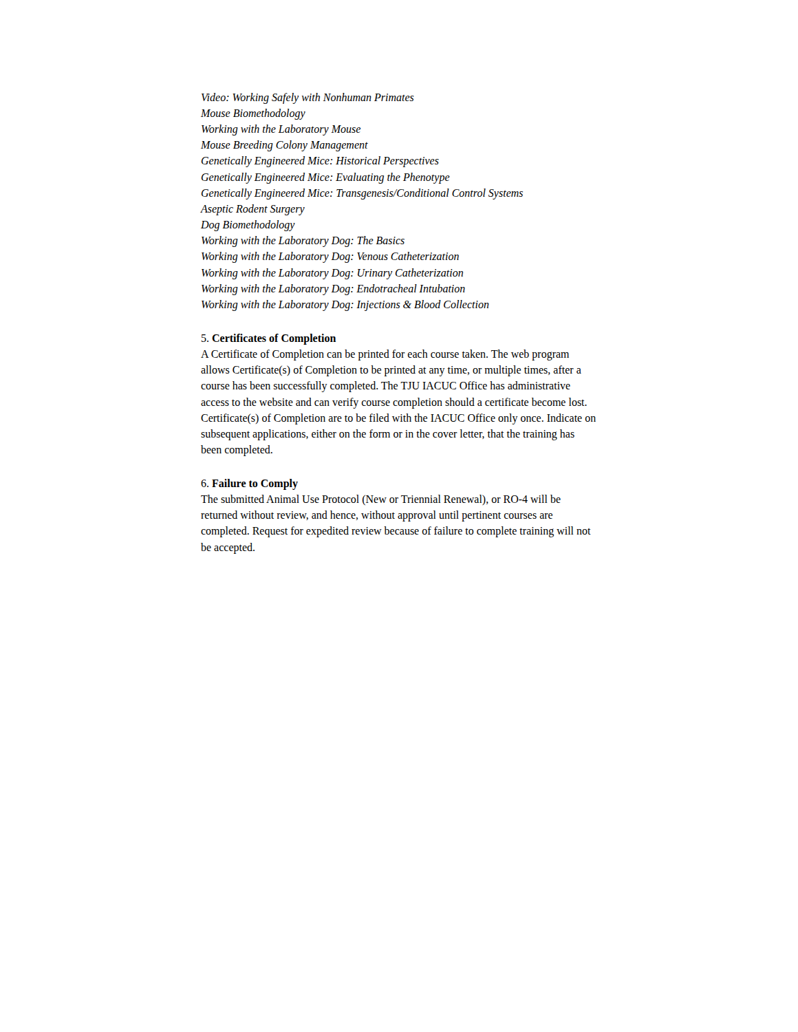Video: Working Safely with Nonhuman Primates
Mouse Biomethodology
Working with the Laboratory Mouse
Mouse Breeding Colony Management
Genetically Engineered Mice: Historical Perspectives
Genetically Engineered Mice: Evaluating the Phenotype
Genetically Engineered Mice: Transgenesis/Conditional Control Systems
Aseptic Rodent Surgery
Dog Biomethodology
Working with the Laboratory Dog: The Basics
Working with the Laboratory Dog: Venous Catheterization
Working with the Laboratory Dog: Urinary Catheterization
Working with the Laboratory Dog: Endotracheal Intubation
Working with the Laboratory Dog: Injections & Blood Collection
5. Certificates of Completion
A Certificate of Completion can be printed for each course taken. The web program allows Certificate(s) of Completion to be printed at any time, or multiple times, after a course has been successfully completed. The TJU IACUC Office has administrative access to the website and can verify course completion should a certificate become lost. Certificate(s) of Completion are to be filed with the IACUC Office only once. Indicate on subsequent applications, either on the form or in the cover letter, that the training has been completed.
6. Failure to Comply
The submitted Animal Use Protocol (New or Triennial Renewal), or RO-4 will be returned without review, and hence, without approval until pertinent courses are completed. Request for expedited review because of failure to complete training will not be accepted.